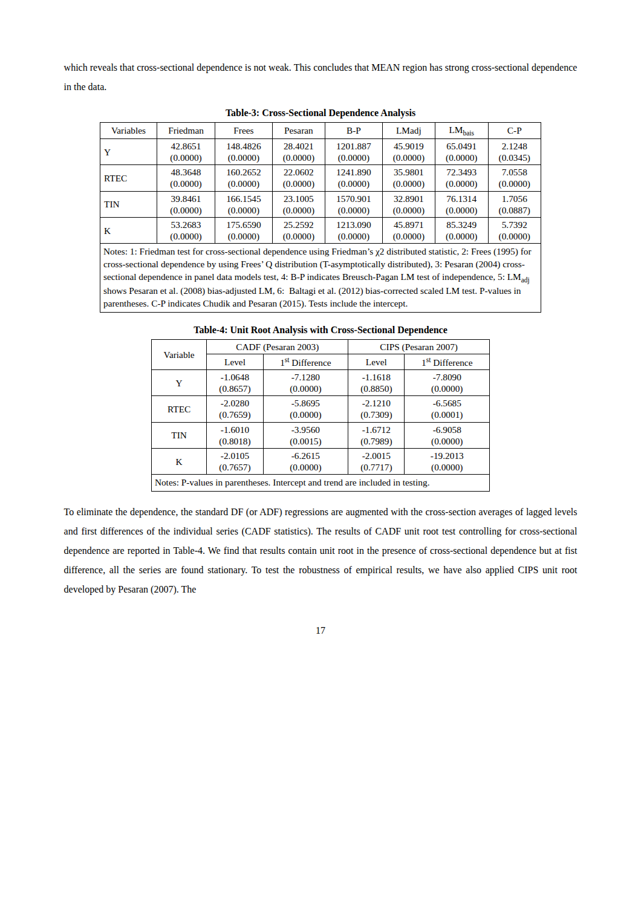which reveals that cross-sectional dependence is not weak. This concludes that MEAN region has strong cross-sectional dependence in the data.
Table-3: Cross-Sectional Dependence Analysis
| Variables | Friedman | Frees | Pesaran | B-P | LMadj | LM bais | C-P |
| --- | --- | --- | --- | --- | --- | --- | --- |
| Y | 42.8651 (0.0000) | 148.4826 (0.0000) | 28.4021 (0.0000) | 1201.887 (0.0000) | 45.9019 (0.0000) | 65.0491 (0.0000) | 2.1248 (0.0345) |
| RTEC | 48.3648 (0.0000) | 160.2652 (0.0000) | 22.0602 (0.0000) | 1241.890 (0.0000) | 35.9801 (0.0000) | 72.3493 (0.0000) | 7.0558 (0.0000) |
| TIN | 39.8461 (0.0000) | 166.1545 (0.0000) | 23.1005 (0.0000) | 1570.901 (0.0000) | 32.8901 (0.0000) | 76.1314 (0.0000) | 1.7056 (0.0887) |
| K | 53.2683 (0.0000) | 175.6590 (0.0000) | 25.2592 (0.0000) | 1213.090 (0.0000) | 45.8971 (0.0000) | 85.3249 (0.0000) | 5.7392 (0.0000) |
| Notes: 1: Friedman test for cross-sectional dependence using Friedman’s χ2 distributed statistic, 2: Frees (1995) for cross-sectional dependence by using Frees’ Q distribution (T-asymptotically distributed), 3: Pesaran (2004) cross-sectional dependence in panel data models test, 4: B-P indicates Breusch-Pagan LM test of independence, 5: LM adj shows Pesaran et al. (2008) bias-adjusted LM, 6: Baltagi et al. (2012) bias-corrected scaled LM test. P-values in parentheses. C-P indicates Chudik and Pesaran (2015). Tests include the intercept. |
Table-4: Unit Root Analysis with Cross-Sectional Dependence
| Variable | CADF (Pesaran 2003) | CIPS (Pesaran 2007) |
| --- | --- | --- |
| Level | 1 st Difference | Level | 1 st Difference |
| Y | -1.0648 (0.8657) | -7.1280 (0.0000) | -1.1618 (0.8850) | -7.8090 (0.0000) |
| RTEC | -2.0280 (0.7659) | -5.8695 (0.0000) | -2.1210 (0.7309) | -6.5685 (0.0001) |
| TIN | -1.6010 (0.8018) | -3.9560 (0.0015) | -1.6712 (0.7989) | -6.9058 (0.0000) |
| K | -2.0105 (0.7657) | -6.2615 (0.0000) | -2.0015 (0.7717) | -19.2013 (0.0000) |
| Notes: P-values in parentheses. Intercept and trend are included in testing. |
To eliminate the dependence, the standard DF (or ADF) regressions are augmented with the cross-section averages of lagged levels and first differences of the individual series (CADF statistics). The results of CADF unit root test controlling for cross-sectional dependence are reported in Table-4. We find that results contain unit root in the presence of cross-sectional dependence but at fist difference, all the series are found stationary. To test the robustness of empirical results, we have also applied CIPS unit root developed by Pesaran (2007). The
17